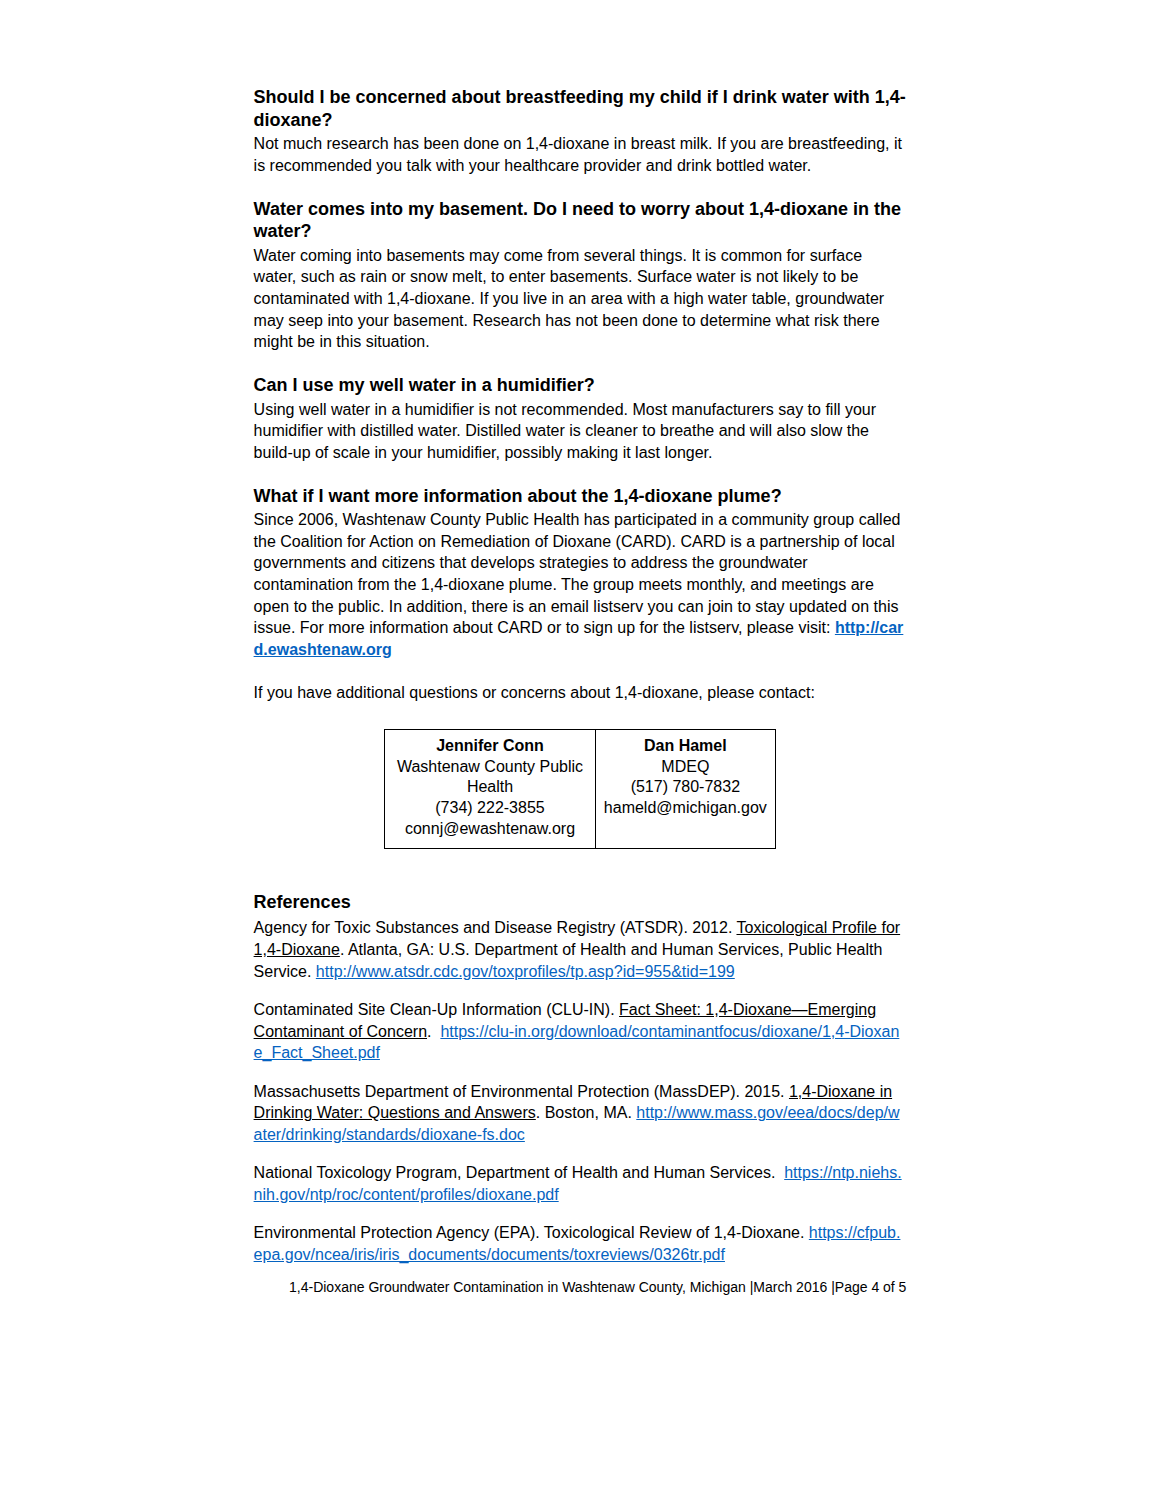Should I be concerned about breastfeeding my child if I drink water with 1,4-dioxane?
Not much research has been done on 1,4-dioxane in breast milk. If you are breastfeeding, it is recommended you talk with your healthcare provider and drink bottled water.
Water comes into my basement. Do I need to worry about 1,4-dioxane in the water?
Water coming into basements may come from several things. It is common for surface water, such as rain or snow melt, to enter basements. Surface water is not likely to be contaminated with 1,4-dioxane. If you live in an area with a high water table, groundwater may seep into your basement. Research has not been done to determine what risk there might be in this situation.
Can I use my well water in a humidifier?
Using well water in a humidifier is not recommended. Most manufacturers say to fill your humidifier with distilled water. Distilled water is cleaner to breathe and will also slow the build-up of scale in your humidifier, possibly making it last longer.
What if I want more information about the 1,4-dioxane plume?
Since 2006, Washtenaw County Public Health has participated in a community group called the Coalition for Action on Remediation of Dioxane (CARD). CARD is a partnership of local governments and citizens that develops strategies to address the groundwater contamination from the 1,4-dioxane plume. The group meets monthly, and meetings are open to the public. In addition, there is an email listserv you can join to stay updated on this issue. For more information about CARD or to sign up for the listserv, please visit: http://card.ewashtenaw.org
If you have additional questions or concerns about 1,4-dioxane, please contact:
| Jennifer Conn Washtenaw County Public Health (734) 222-3855 connj@ewashtenaw.org | Dan Hamel MDEQ (517) 780-7832 hameld@michigan.gov |
References
Agency for Toxic Substances and Disease Registry (ATSDR). 2012. Toxicological Profile for 1,4-Dioxane. Atlanta, GA: U.S. Department of Health and Human Services, Public Health Service. http://www.atsdr.cdc.gov/toxprofiles/tp.asp?id=955&tid=199
Contaminated Site Clean-Up Information (CLU-IN). Fact Sheet: 1,4-Dioxane—Emerging Contaminant of Concern. https://clu-in.org/download/contaminantfocus/dioxane/1,4-Dioxane_Fact_Sheet.pdf
Massachusetts Department of Environmental Protection (MassDEP). 2015. 1,4-Dioxane in Drinking Water: Questions and Answers. Boston, MA. http://www.mass.gov/eea/docs/dep/water/drinking/standards/dioxane-fs.doc
National Toxicology Program, Department of Health and Human Services. https://ntp.niehs.nih.gov/ntp/roc/content/profiles/dioxane.pdf
Environmental Protection Agency (EPA). Toxicological Review of 1,4-Dioxane. https://cfpub.epa.gov/ncea/iris/iris_documents/documents/toxreviews/0326tr.pdf
1,4-Dioxane Groundwater Contamination in Washtenaw County, Michigan |March 2016 |Page 4 of 5